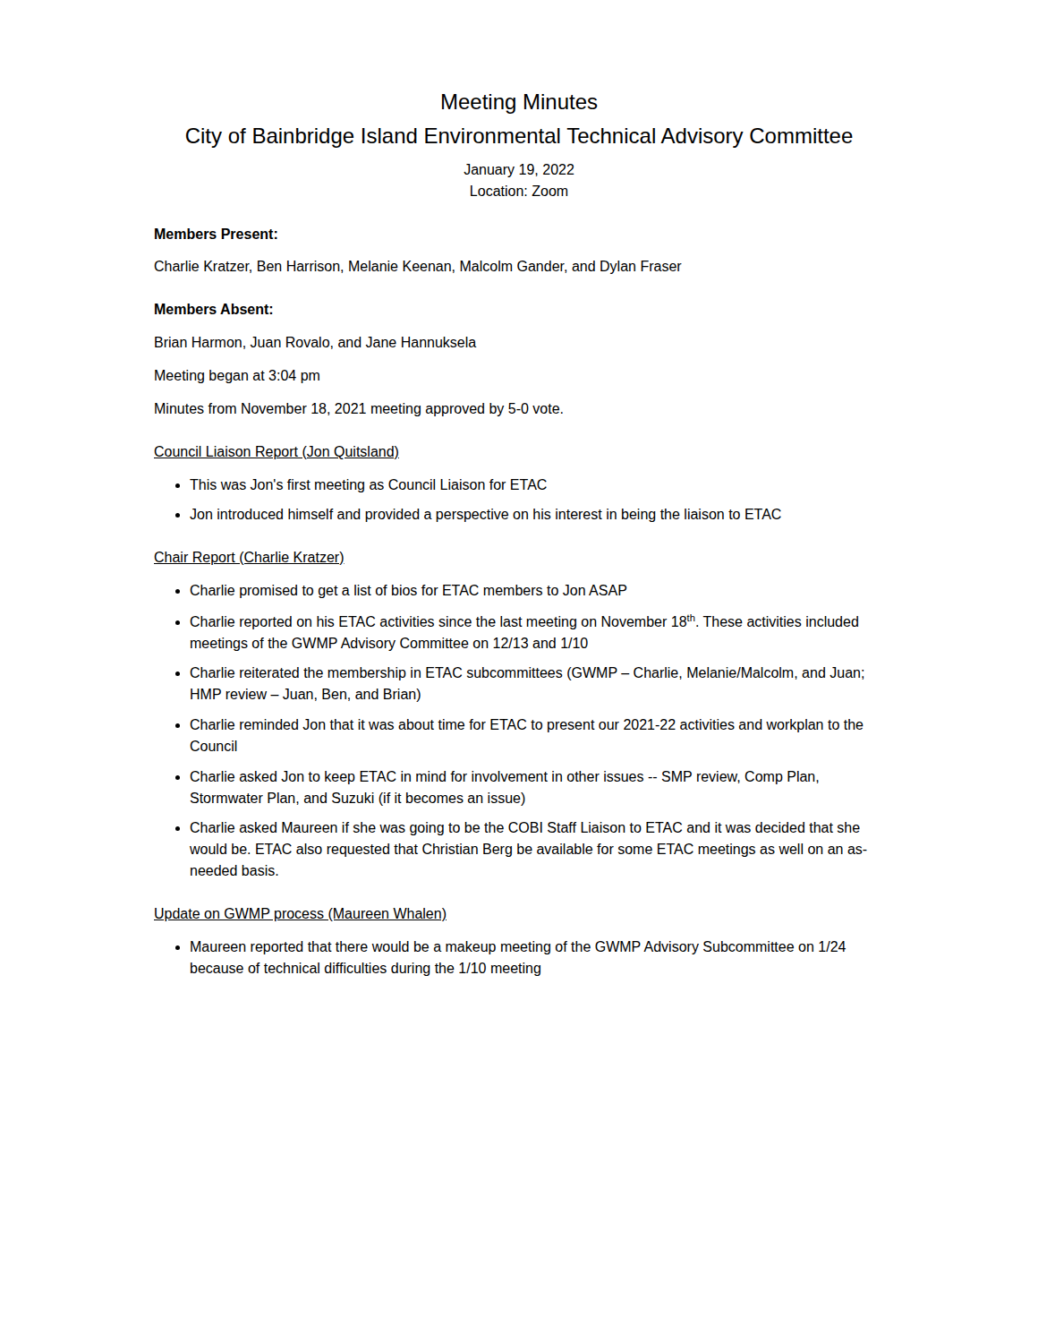Meeting Minutes
City of Bainbridge Island Environmental Technical Advisory Committee
January 19, 2022
Location: Zoom
Members Present:
Charlie Kratzer, Ben Harrison, Melanie Keenan, Malcolm Gander, and Dylan Fraser
Members Absent:
Brian Harmon, Juan Rovalo, and Jane Hannuksela
Meeting began at 3:04 pm
Minutes from November 18, 2021 meeting approved by 5-0 vote.
Council Liaison Report (Jon Quitsland)
This was Jon's first meeting as Council Liaison for ETAC
Jon introduced himself and provided a perspective on his interest in being the liaison to ETAC
Chair Report (Charlie Kratzer)
Charlie promised to get a list of bios for ETAC members to Jon ASAP
Charlie reported on his ETAC activities since the last meeting on November 18th. These activities included meetings of the GWMP Advisory Committee on 12/13 and 1/10
Charlie reiterated the membership in ETAC subcommittees (GWMP – Charlie, Melanie/Malcolm, and Juan; HMP review – Juan, Ben, and Brian)
Charlie reminded Jon that it was about time for ETAC to present our 2021-22 activities and workplan to the Council
Charlie asked Jon to keep ETAC in mind for involvement in other issues -- SMP review, Comp Plan, Stormwater Plan, and Suzuki (if it becomes an issue)
Charlie asked Maureen if she was going to be the COBI Staff Liaison to ETAC and it was decided that she would be. ETAC also requested that Christian Berg be available for some ETAC meetings as well on an as-needed basis.
Update on GWMP process (Maureen Whalen)
Maureen reported that there would be a makeup meeting of the GWMP Advisory Subcommittee on 1/24 because of technical difficulties during the 1/10 meeting